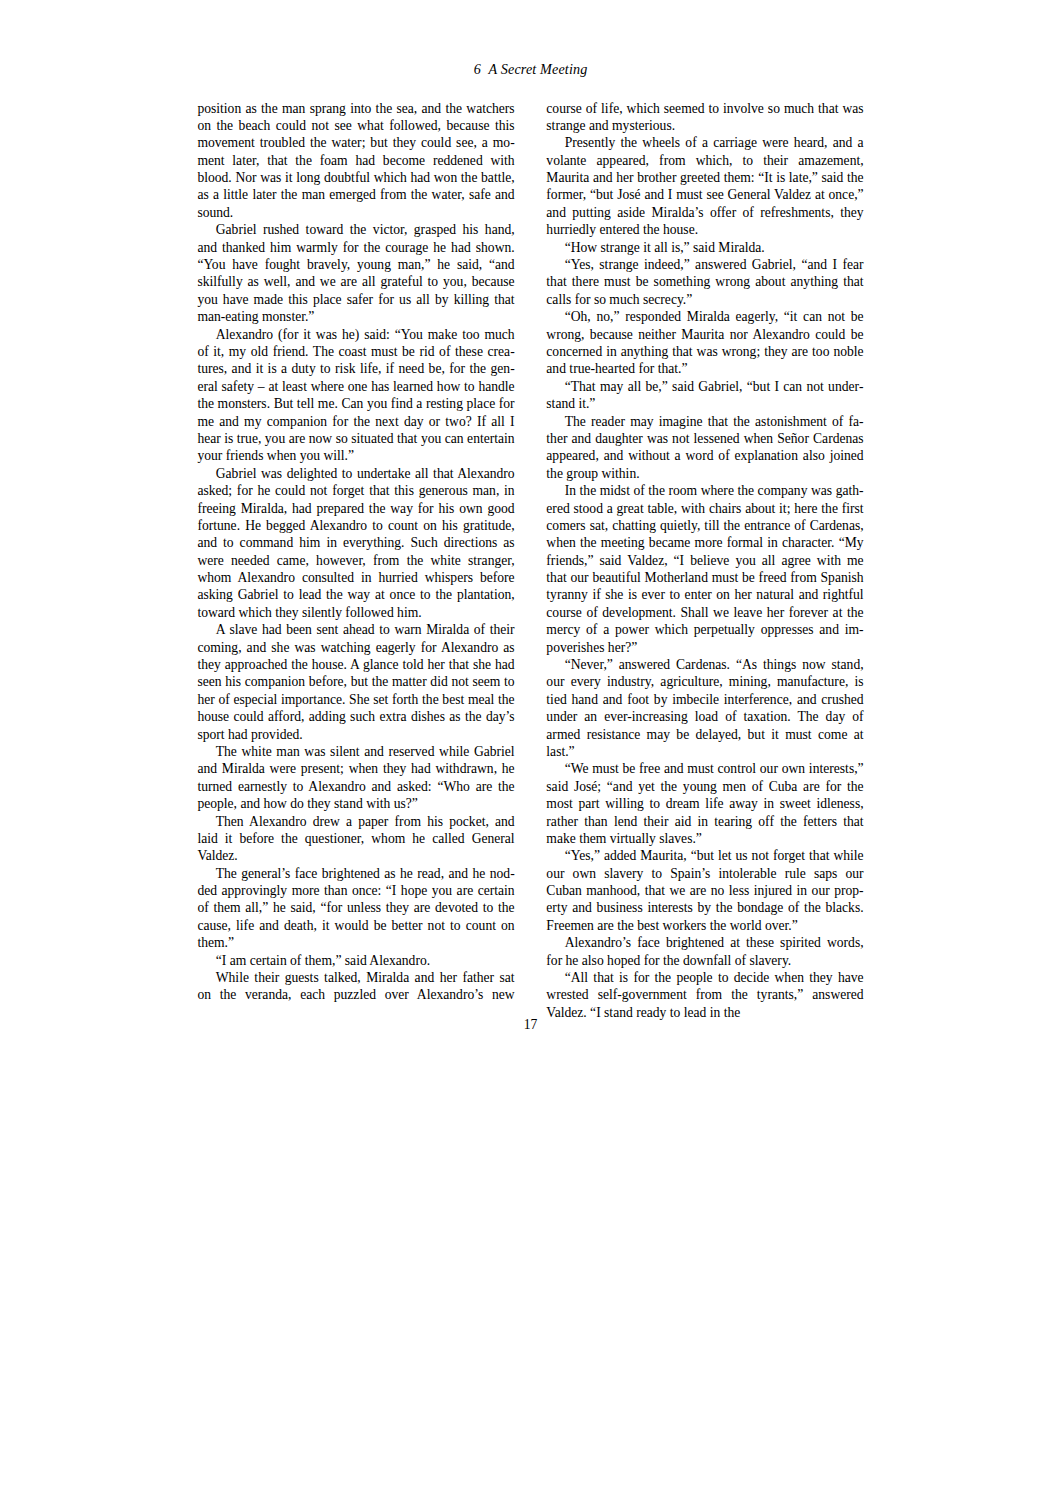6 A Secret Meeting
position as the man sprang into the sea, and the watchers on the beach could not see what followed, because this movement troubled the water; but they could see, a moment later, that the foam had become reddened with blood. Nor was it long doubtful which had won the battle, as a little later the man emerged from the water, safe and sound.
Gabriel rushed toward the victor, grasped his hand, and thanked him warmly for the courage he had shown. “You have fought bravely, young man,” he said, “and skilfully as well, and we are all grateful to you, because you have made this place safer for us all by killing that man-eating monster.”
Alexandro (for it was he) said: “You make too much of it, my old friend. The coast must be rid of these creatures, and it is a duty to risk life, if need be, for the general safety – at least where one has learned how to handle the monsters. But tell me. Can you find a resting place for me and my companion for the next day or two? If all I hear is true, you are now so situated that you can entertain your friends when you will.”
Gabriel was delighted to undertake all that Alexandro asked; for he could not forget that this generous man, in freeing Miralda, had prepared the way for his own good fortune. He begged Alexandro to count on his gratitude, and to command him in everything. Such directions as were needed came, however, from the white stranger, whom Alexandro consulted in hurried whispers before asking Gabriel to lead the way at once to the plantation, toward which they silently followed him.
A slave had been sent ahead to warn Miralda of their coming, and she was watching eagerly for Alexandro as they approached the house. A glance told her that she had seen his companion before, but the matter did not seem to her of especial importance. She set forth the best meal the house could afford, adding such extra dishes as the day’s sport had provided.
The white man was silent and reserved while Gabriel and Miralda were present; when they had withdrawn, he turned earnestly to Alexandro and asked: “Who are the people, and how do they stand with us?”
Then Alexandro drew a paper from his pocket, and laid it before the questioner, whom he called General Valdez.
The general’s face brightened as he read, and he nodded approvingly more than once: “I hope you are certain of them all,” he said, “for unless they are devoted to the cause, life and death, it would be better not to count on them.”
“I am certain of them,” said Alexandro.
While their guests talked, Miralda and her father sat on the veranda, each puzzled over Alexandro’s new course of life, which seemed to involve so much that was strange and mysterious.
Presently the wheels of a carriage were heard, and a volante appeared, from which, to their amazement, Maurita and her brother greeted them: “It is late,” said the former, “but José and I must see General Valdez at once,” and putting aside Miralda’s offer of refreshments, they hurriedly entered the house.
“How strange it all is,” said Miralda.
“Yes, strange indeed,” answered Gabriel, “and I fear that there must be something wrong about anything that calls for so much secrecy.”
“Oh, no,” responded Miralda eagerly, “it can not be wrong, because neither Maurita nor Alexandro could be concerned in anything that was wrong; they are too noble and true-hearted for that.”
“That may all be,” said Gabriel, “but I can not understand it.”
The reader may imagine that the astonishment of father and daughter was not lessened when Señor Cardenas appeared, and without a word of explanation also joined the group within.
In the midst of the room where the company was gathered stood a great table, with chairs about it; here the first comers sat, chatting quietly, till the entrance of Cardenas, when the meeting became more formal in character. “My friends,” said Valdez, “I believe you all agree with me that our beautiful Motherland must be freed from Spanish tyranny if she is ever to enter on her natural and rightful course of development. Shall we leave her forever at the mercy of a power which perpetually oppresses and impoverishes her?”
“Never,” answered Cardenas. “As things now stand, our every industry, agriculture, mining, manufacture, is tied hand and foot by imbecile interference, and crushed under an ever-increasing load of taxation. The day of armed resistance may be delayed, but it must come at last.”
“We must be free and must control our own interests,” said José; “and yet the young men of Cuba are for the most part willing to dream life away in sweet idleness, rather than lend their aid in tearing off the fetters that make them virtually slaves.”
“Yes,” added Maurita, “but let us not forget that while our own slavery to Spain’s intolerable rule saps our Cuban manhood, that we are no less injured in our property and business interests by the bondage of the blacks. Freemen are the best workers the world over.”
Alexandro’s face brightened at these spirited words, for he also hoped for the downfall of slavery.
“All that is for the people to decide when they have wrested self-government from the tyrants,” answered Valdez. “I stand ready to lead in the
17